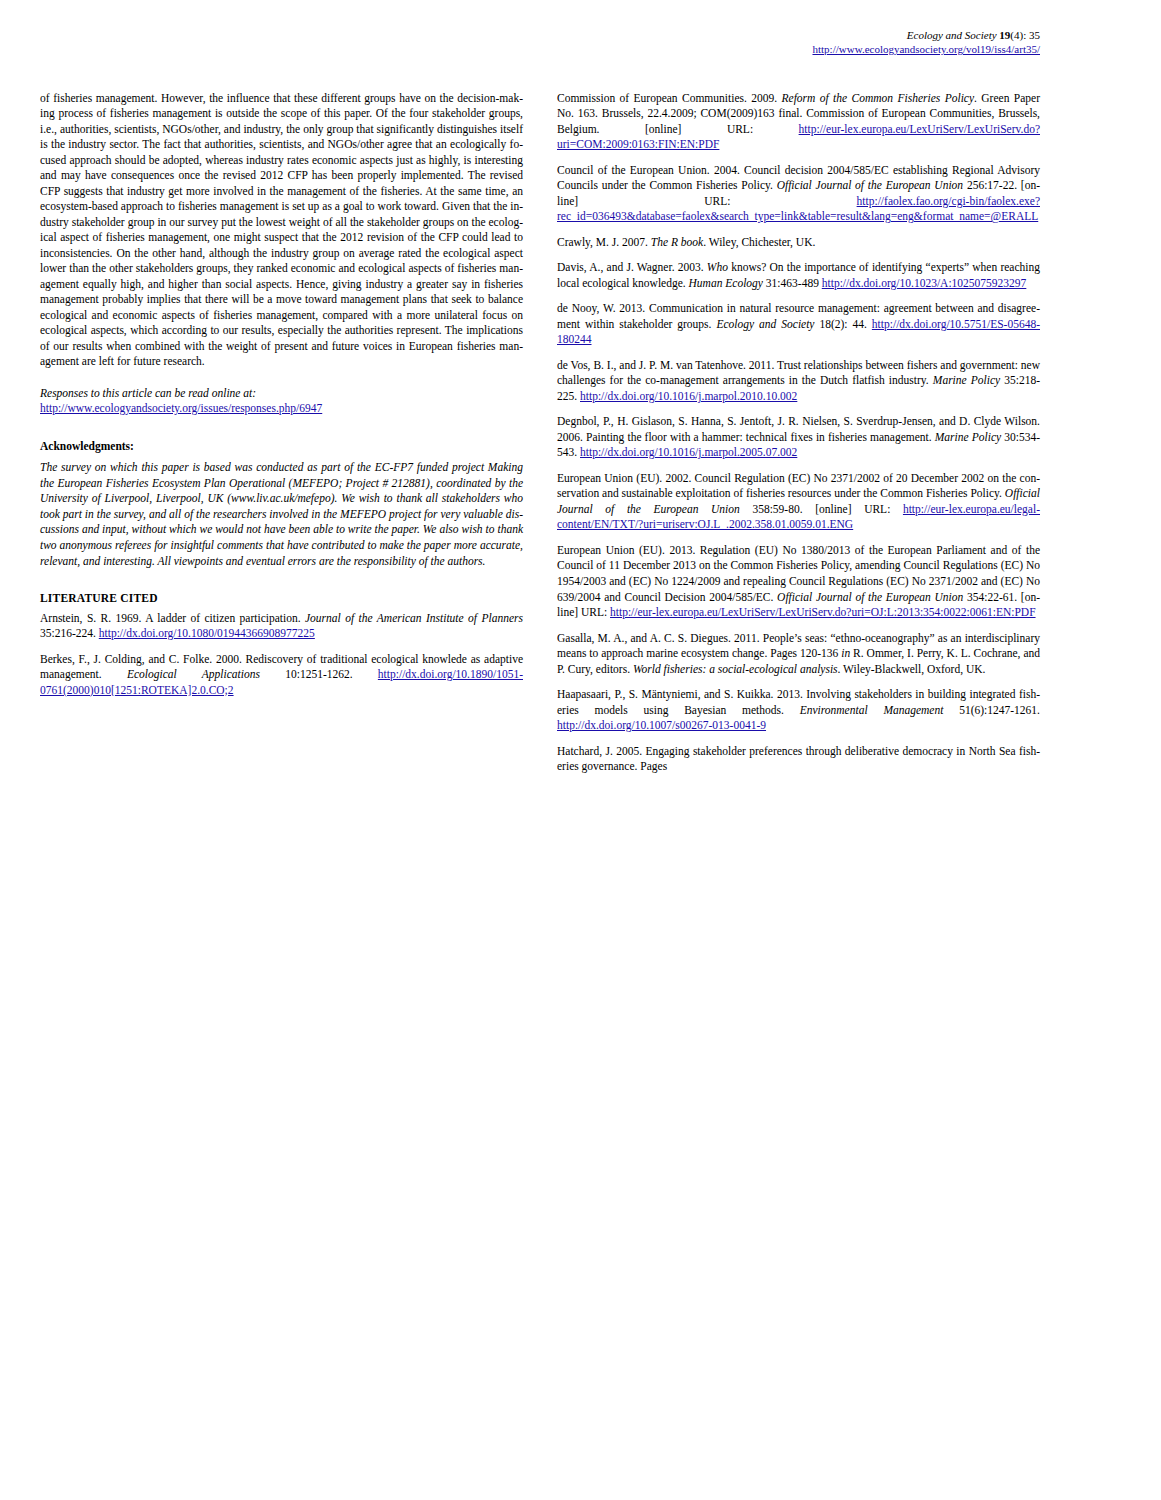Ecology and Society 19(4): 35
http://www.ecologyandsociety.org/vol19/iss4/art35/
of fisheries management. However, the influence that these different groups have on the decision-making process of fisheries management is outside the scope of this paper. Of the four stakeholder groups, i.e., authorities, scientists, NGOs/other, and industry, the only group that significantly distinguishes itself is the industry sector. The fact that authorities, scientists, and NGOs/other agree that an ecologically focused approach should be adopted, whereas industry rates economic aspects just as highly, is interesting and may have consequences once the revised 2012 CFP has been properly implemented. The revised CFP suggests that industry get more involved in the management of the fisheries. At the same time, an ecosystem-based approach to fisheries management is set up as a goal to work toward. Given that the industry stakeholder group in our survey put the lowest weight of all the stakeholder groups on the ecological aspect of fisheries management, one might suspect that the 2012 revision of the CFP could lead to inconsistencies. On the other hand, although the industry group on average rated the ecological aspect lower than the other stakeholders groups, they ranked economic and ecological aspects of fisheries management equally high, and higher than social aspects. Hence, giving industry a greater say in fisheries management probably implies that there will be a move toward management plans that seek to balance ecological and economic aspects of fisheries management, compared with a more unilateral focus on ecological aspects, which according to our results, especially the authorities represent. The implications of our results when combined with the weight of present and future voices in European fisheries management are left for future research.
Responses to this article can be read online at:
http://www.ecologyandsociety.org/issues/responses.php/6947
Acknowledgments:
The survey on which this paper is based was conducted as part of the EC-FP7 funded project Making the European Fisheries Ecosystem Plan Operational (MEFEPO; Project # 212881), coordinated by the University of Liverpool, Liverpool, UK (www.liv.ac.uk/mefepo). We wish to thank all stakeholders who took part in the survey, and all of the researchers involved in the MEFEPO project for very valuable discussions and input, without which we would not have been able to write the paper. We also wish to thank two anonymous referees for insightful comments that have contributed to make the paper more accurate, relevant, and interesting. All viewpoints and eventual errors are the responsibility of the authors.
LITERATURE CITED
Arnstein, S. R. 1969. A ladder of citizen participation. Journal of the American Institute of Planners 35:216-224. http://dx.doi.org/10.1080/01944366908977225
Berkes, F., J. Colding, and C. Folke. 2000. Rediscovery of traditional ecological knowlede as adaptive management. Ecological Applications 10:1251-1262. http://dx.doi.org/10.1890/1051-0761(2000)010[1251:ROTEKA]2.0.CO;2
Commission of European Communities. 2009. Reform of the Common Fisheries Policy. Green Paper No. 163. Brussels, 22.4.2009; COM(2009)163 final. Commission of European Communities, Brussels, Belgium. [online] URL: http://eur-lex.europa.eu/LexUriServ/LexUriServ.do?uri=COM:2009:0163:FIN:EN:PDF
Council of the European Union. 2004. Council decision 2004/585/EC establishing Regional Advisory Councils under the Common Fisheries Policy. Official Journal of the European Union 256:17-22. [online] URL: http://faolex.fao.org/cgi-bin/faolex.exe?rec_id=036493&database=faolex&search_type=link&table=result&lang=eng&format_name=@ERALL
Crawly, M. J. 2007. The R book. Wiley, Chichester, UK.
Davis, A., and J. Wagner. 2003. Who knows? On the importance of identifying “experts” when reaching local ecological knowledge. Human Ecology 31:463-489 http://dx.doi.org/10.1023/A:1025075923297
de Nooy, W. 2013. Communication in natural resource management: agreement between and disagreement within stakeholder groups. Ecology and Society 18(2): 44. http://dx.doi.org/10.5751/ES-05648-180244
de Vos, B. I., and J. P. M. van Tatenhove. 2011. Trust relationships between fishers and government: new challenges for the co-management arrangements in the Dutch flatfish industry. Marine Policy 35:218-225. http://dx.doi.org/10.1016/j.marpol.2010.10.002
Degnbol, P., H. Gislason, S. Hanna, S. Jentoft, J. R. Nielsen, S. Sverdrup-Jensen, and D. Clyde Wilson. 2006. Painting the floor with a hammer: technical fixes in fisheries management. Marine Policy 30:534-543. http://dx.doi.org/10.1016/j.marpol.2005.07.002
European Union (EU). 2002. Council Regulation (EC) No 2371/2002 of 20 December 2002 on the conservation and sustainable exploitation of fisheries resources under the Common Fisheries Policy. Official Journal of the European Union 358:59-80. [online] URL: http://eur-lex.europa.eu/legal-content/EN/TXT/?uri=uriserv:OJ.L_.2002.358.01.0059.01.ENG
European Union (EU). 2013. Regulation (EU) No 1380/2013 of the European Parliament and of the Council of 11 December 2013 on the Common Fisheries Policy, amending Council Regulations (EC) No 1954/2003 and (EC) No 1224/2009 and repealing Council Regulations (EC) No 2371/2002 and (EC) No 639/2004 and Council Decision 2004/585/EC. Official Journal of the European Union 354:22-61. [online] URL: http://eur-lex.europa.eu/LexUriServ/LexUriServ.do?uri=OJ:L:2013:354:0022:0061:EN:PDF
Gasalla, M. A., and A. C. S. Diegues. 2011. People’s seas: “ethno-oceanography” as an interdisciplinary means to approach marine ecosystem change. Pages 120-136 in R. Ommer, I. Perry, K. L. Cochrane, and P. Cury, editors. World fisheries: a social-ecological analysis. Wiley-Blackwell, Oxford, UK.
Haapasaari, P., S. Mäntyniemi, and S. Kuikka. 2013. Involving stakeholders in building integrated fisheries models using Bayesian methods. Environmental Management 51(6):1247-1261. http://dx.doi.org/10.1007/s00267-013-0041-9
Hatchard, J. 2005. Engaging stakeholder preferences through deliberative democracy in North Sea fisheries governance. Pages